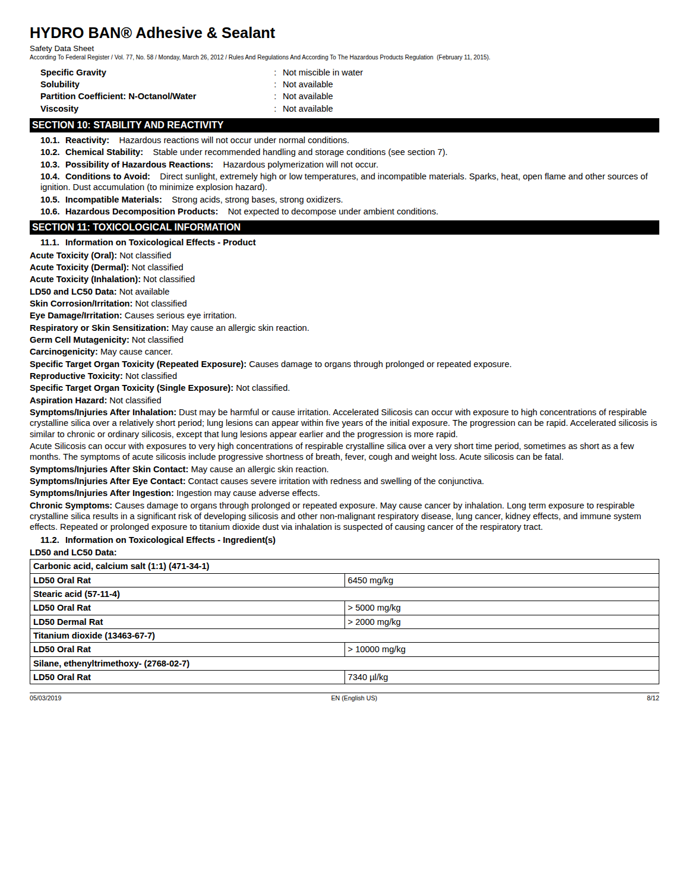HYDRO BAN® Adhesive & Sealant
Safety Data Sheet
According To Federal Register / Vol. 77, No. 58 / Monday, March 26, 2012 / Rules And Regulations And According To The Hazardous Products Regulation (February 11, 2015).
| Specific Gravity | : | Not miscible in water |
| Solubility | : | Not available |
| Partition Coefficient: N-Octanol/Water | : | Not available |
| Viscosity | : | Not available |
SECTION 10: STABILITY AND REACTIVITY
10.1. Reactivity: Hazardous reactions will not occur under normal conditions.
10.2. Chemical Stability: Stable under recommended handling and storage conditions (see section 7).
10.3. Possibility of Hazardous Reactions: Hazardous polymerization will not occur.
10.4. Conditions to Avoid: Direct sunlight, extremely high or low temperatures, and incompatible materials. Sparks, heat, open flame and other sources of ignition. Dust accumulation (to minimize explosion hazard).
10.5. Incompatible Materials: Strong acids, strong bases, strong oxidizers.
10.6. Hazardous Decomposition Products: Not expected to decompose under ambient conditions.
SECTION 11: TOXICOLOGICAL INFORMATION
11.1. Information on Toxicological Effects - Product
Acute Toxicity (Oral): Not classified
Acute Toxicity (Dermal): Not classified
Acute Toxicity (Inhalation): Not classified
LD50 and LC50 Data: Not available
Skin Corrosion/Irritation: Not classified
Eye Damage/Irritation: Causes serious eye irritation.
Respiratory or Skin Sensitization: May cause an allergic skin reaction.
Germ Cell Mutagenicity: Not classified
Carcinogenicity: May cause cancer.
Specific Target Organ Toxicity (Repeated Exposure): Causes damage to organs through prolonged or repeated exposure.
Reproductive Toxicity: Not classified
Specific Target Organ Toxicity (Single Exposure): Not classified.
Aspiration Hazard: Not classified
Symptoms/Injuries After Inhalation: Dust may be harmful or cause irritation. Accelerated Silicosis can occur with exposure to high concentrations of respirable crystalline silica over a relatively short period; lung lesions can appear within five years of the initial exposure. The progression can be rapid. Accelerated silicosis is similar to chronic or ordinary silicosis, except that lung lesions appear earlier and the progression is more rapid.
Acute Silicosis can occur with exposures to very high concentrations of respirable crystalline silica over a very short time period, sometimes as short as a few months. The symptoms of acute silicosis include progressive shortness of breath, fever, cough and weight loss. Acute silicosis can be fatal.
Symptoms/Injuries After Skin Contact: May cause an allergic skin reaction.
Symptoms/Injuries After Eye Contact: Contact causes severe irritation with redness and swelling of the conjunctiva.
Symptoms/Injuries After Ingestion: Ingestion may cause adverse effects.
Chronic Symptoms: Causes damage to organs through prolonged or repeated exposure. May cause cancer by inhalation. Long term exposure to respirable crystalline silica results in a significant risk of developing silicosis and other non-malignant respiratory disease, lung cancer, kidney effects, and immune system effects. Repeated or prolonged exposure to titanium dioxide dust via inhalation is suspected of causing cancer of the respiratory tract.
11.2. Information on Toxicological Effects - Ingredient(s)
LD50 and LC50 Data:
| Carbonic acid, calcium salt (1:1) (471-34-1) |
| LD50 Oral Rat | 6450 mg/kg |
| Stearic acid (57-11-4) |
| LD50 Oral Rat | > 5000 mg/kg |
| LD50 Dermal Rat | > 2000 mg/kg |
| Titanium dioxide (13463-67-7) |
| LD50 Oral Rat | > 10000 mg/kg |
| Silane, ethenyltrimethoxy- (2768-02-7) |
| LD50 Oral Rat | 7340 µl/kg |
05/03/2019 EN (English US) 8/12